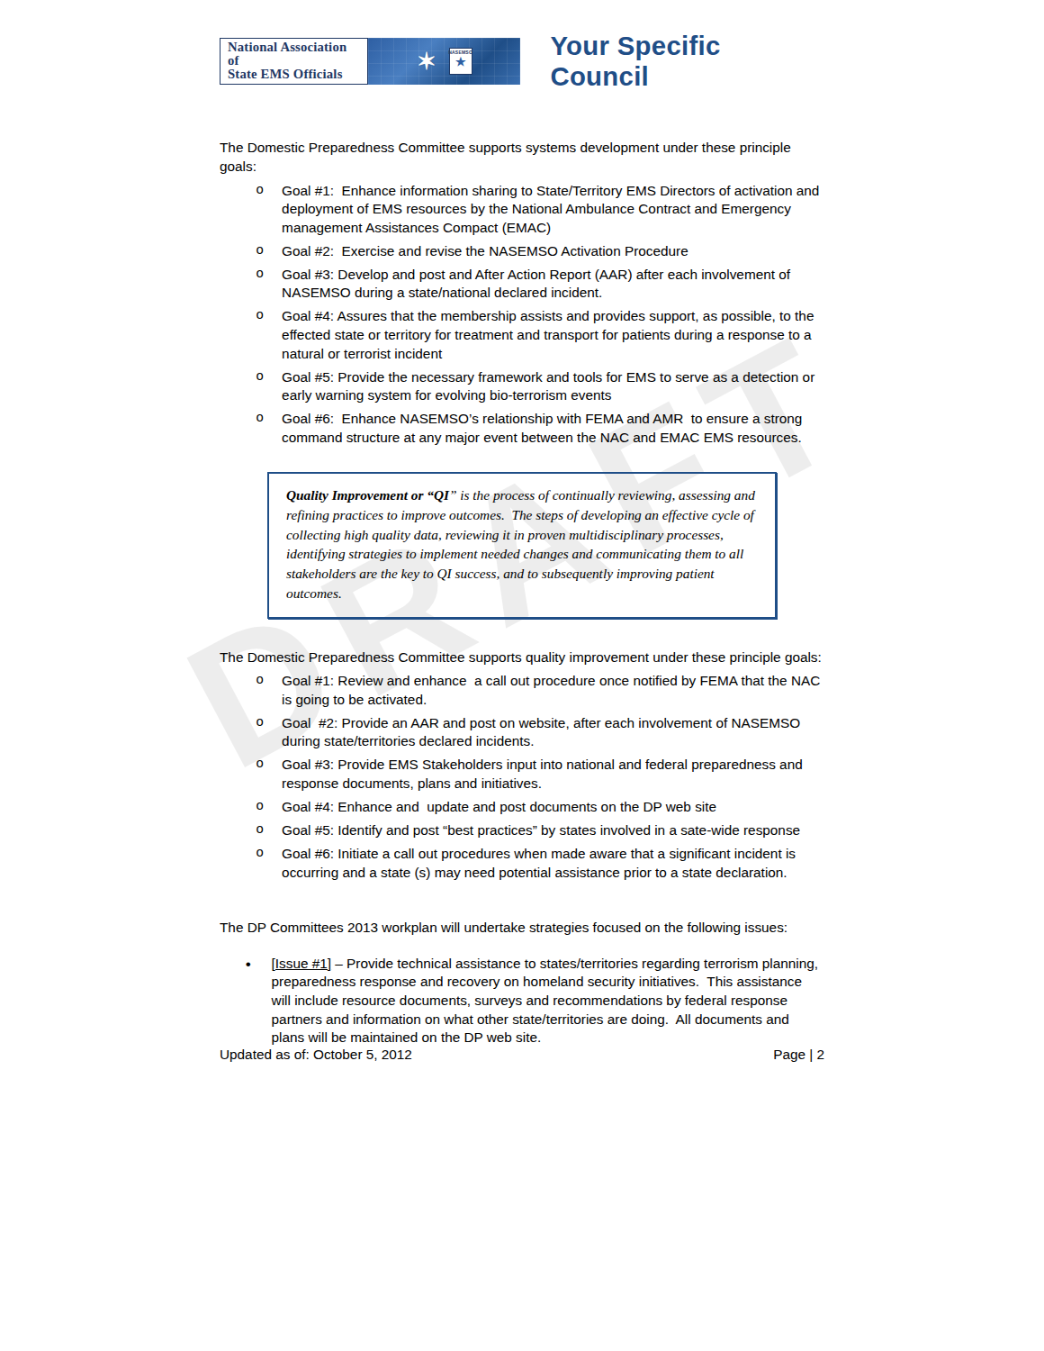DRAFT
National Association of State EMS Officials
✶ NASEMSO ★
Your Specific Council
The Domestic Preparedness Committee supports systems development under these principle goals:
Goal #1: Enhance information sharing to State/Territory EMS Directors of activation and deployment of EMS resources by the National Ambulance Contract and Emergency management Assistances Compact (EMAC)
Goal #2: Exercise and revise the NASEMSO Activation Procedure
Goal #3: Develop and post and After Action Report (AAR) after each involvement of NASEMSO during a state/national declared incident.
Goal #4: Assures that the membership assists and provides support, as possible, to the effected state or territory for treatment and transport for patients during a response to a natural or terrorist incident
Goal #5: Provide the necessary framework and tools for EMS to serve as a detection or early warning system for evolving bio-terrorism events
Goal #6: Enhance NASEMSO’s relationship with FEMA and AMR to ensure a strong command structure at any major event between the NAC and EMAC EMS resources.
Quality Improvement or “QI” is the process of continually reviewing, assessing and refining practices to improve outcomes. The steps of developing an effective cycle of collecting high quality data, reviewing it in proven multidisciplinary processes, identifying strategies to implement needed changes and communicating them to all stakeholders are the key to QI success, and to subsequently improving patient outcomes.
The Domestic Preparedness Committee supports quality improvement under these principle goals:
Goal #1: Review and enhance a call out procedure once notified by FEMA that the NAC is going to be activated.
Goal #2: Provide an AAR and post on website, after each involvement of NASEMSO during state/territories declared incidents.
Goal #3: Provide EMS Stakeholders input into national and federal preparedness and response documents, plans and initiatives.
Goal #4: Enhance and update and post documents on the DP web site
Goal #5: Identify and post “best practices” by states involved in a sate-wide response
Goal #6: Initiate a call out procedures when made aware that a significant incident is occurring and a state (s) may need potential assistance prior to a state declaration.
The DP Committees 2013 workplan will undertake strategies focused on the following issues:
[Issue #1] – Provide technical assistance to states/territories regarding terrorism planning, preparedness response and recovery on homeland security initiatives. This assistance will include resource documents, surveys and recommendations by federal response partners and information on what other state/territories are doing. All documents and plans will be maintained on the DP web site.
Updated as of: October 5, 2012
Page | 2